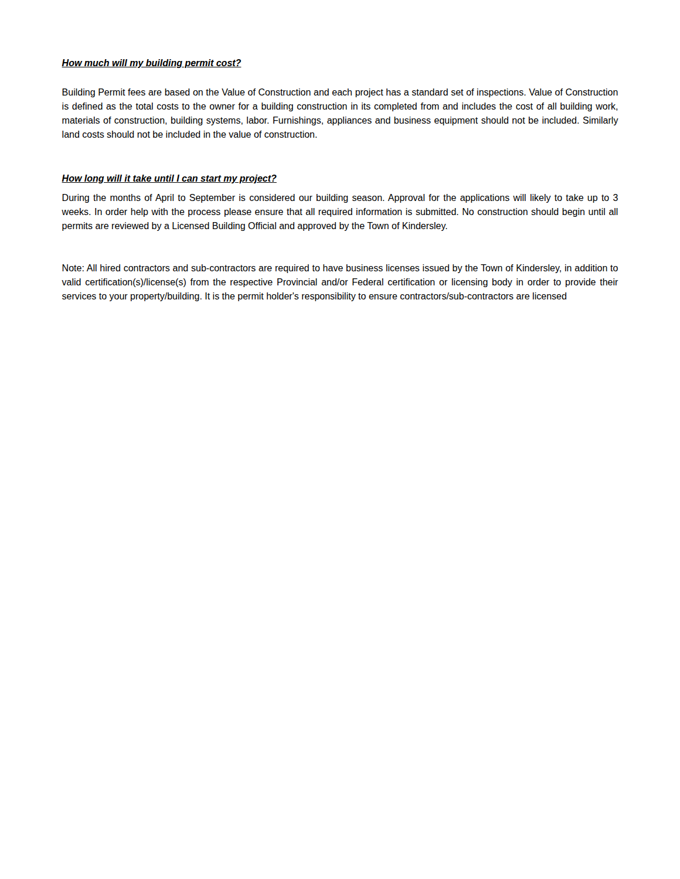How much will my building permit cost?
Building Permit fees are based on the Value of Construction and each project has a standard set of inspections. Value of Construction is defined as the total costs to the owner for a building construction in its completed from and includes the cost of all building work, materials of construction, building systems, labor. Furnishings, appliances and business equipment should not be included. Similarly land costs should not be included in the value of construction.
How long will it take until I can start my project?
During the months of April to September is considered our building season. Approval for the applications will likely to take up to 3 weeks. In order help with the process please ensure that all required information is submitted. No construction should begin until all permits are reviewed by a Licensed Building Official and approved by the Town of Kindersley.
Note: All hired contractors and sub-contractors are required to have business licenses issued by the Town of Kindersley, in addition to valid certification(s)/license(s) from the respective Provincial and/or Federal certification or licensing body in order to provide their services to your property/building. It is the permit holder's responsibility to ensure contractors/sub-contractors are licensed